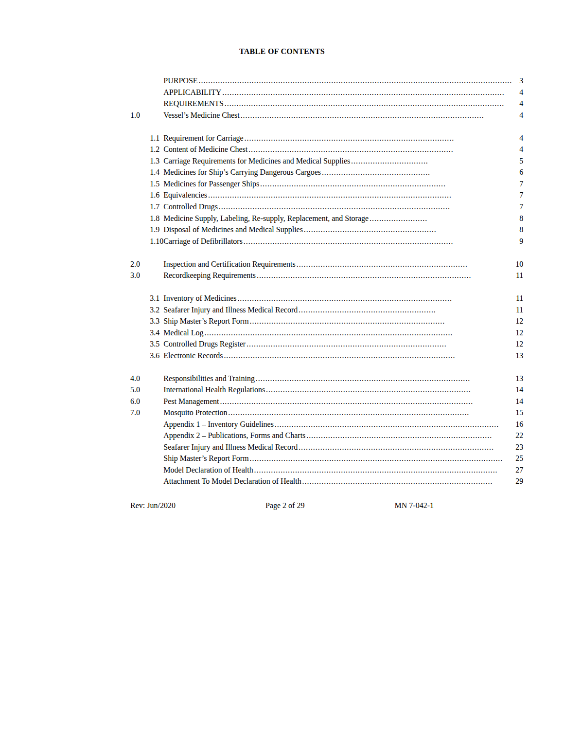Table of Contents
| | PURPOSE .................................................................................................................................. 3 |
| | APPLICABILITY ..................................................................................................................... 4 |
| | REQUIREMENTS .................................................................................................................... 4 |
| 1.0 | Vessel’s Medicine Chest ..................................................................................................... 4 |
| 1.1 | Requirement for Carriage ....................................................................................... 4 |
| 1.2 | Content of Medicine Chest ..................................................................................... 4 |
| 1.3 | Carriage Requirements for Medicines and Medical Supplies ................................ 5 |
| 1.4 | Medicines for Ship’s Carrying Dangerous Cargoes ............................................. 6 |
| 1.5 | Medicines for Passenger Ships ............................................................................. 7 |
| 1.6 | Equivalencies ..................................................................................................... 7 |
| 1.7 | Controlled Drugs ................................................................................................ 7 |
| 1.8 | Medicine Supply, Labeling, Re-supply, Replacement, and Storage ........................ 8 |
| 1.9 | Disposal of Medicines and Medical Supplies ....................................................... 8 |
| 1.10 | Carriage of Defibrillators ....................................................................................... 9 |
| 2.0 | Inspection and Certification Requirements ....................................................................... 10 |
| 3.0 | Recordkeeping Requirements ......................................................................................... 11 |
| 3.1 | Inventory of Medicines ......................................................................................... 11 |
| 3.2 | Seafarer Injury and Illness Medical Record ......................................................... 11 |
| 3.3 | Ship Master’s Report Form ................................................................................. 12 |
| 3.4 | Medical Log ....................................................................................................... 12 |
| 3.5 | Controlled Drugs Register ................................................................................... 12 |
| 3.6 | Electronic Records ................................................................................................ 13 |
| 4.0 | Responsibilities and Training ......................................................................................... 13 |
| 5.0 | International Health Regulations ..................................................................................... 14 |
| 6.0 | Pest Management ......................................................................................................... 14 |
| 7.0 | Mosquito Protection .................................................................................................... 15 |
| | Appendix 1 – Inventory Guidelines ............................................................................................. 16 |
| | Appendix 2 – Publications, Forms and Charts ............................................................................. 22 |
| | Seafarer Injury and Illness Medical Record ................................................................................. 23 |
| | Ship Master’s Report Form ......................................................................................................... 25 |
| | Model Declaration of Health ..................................................................................................... 27 |
| | Attachment To Model Declaration of Health ............................................................................... 29 |
Rev: Jun/2020
Page 2 of 29
MN 7-042-1